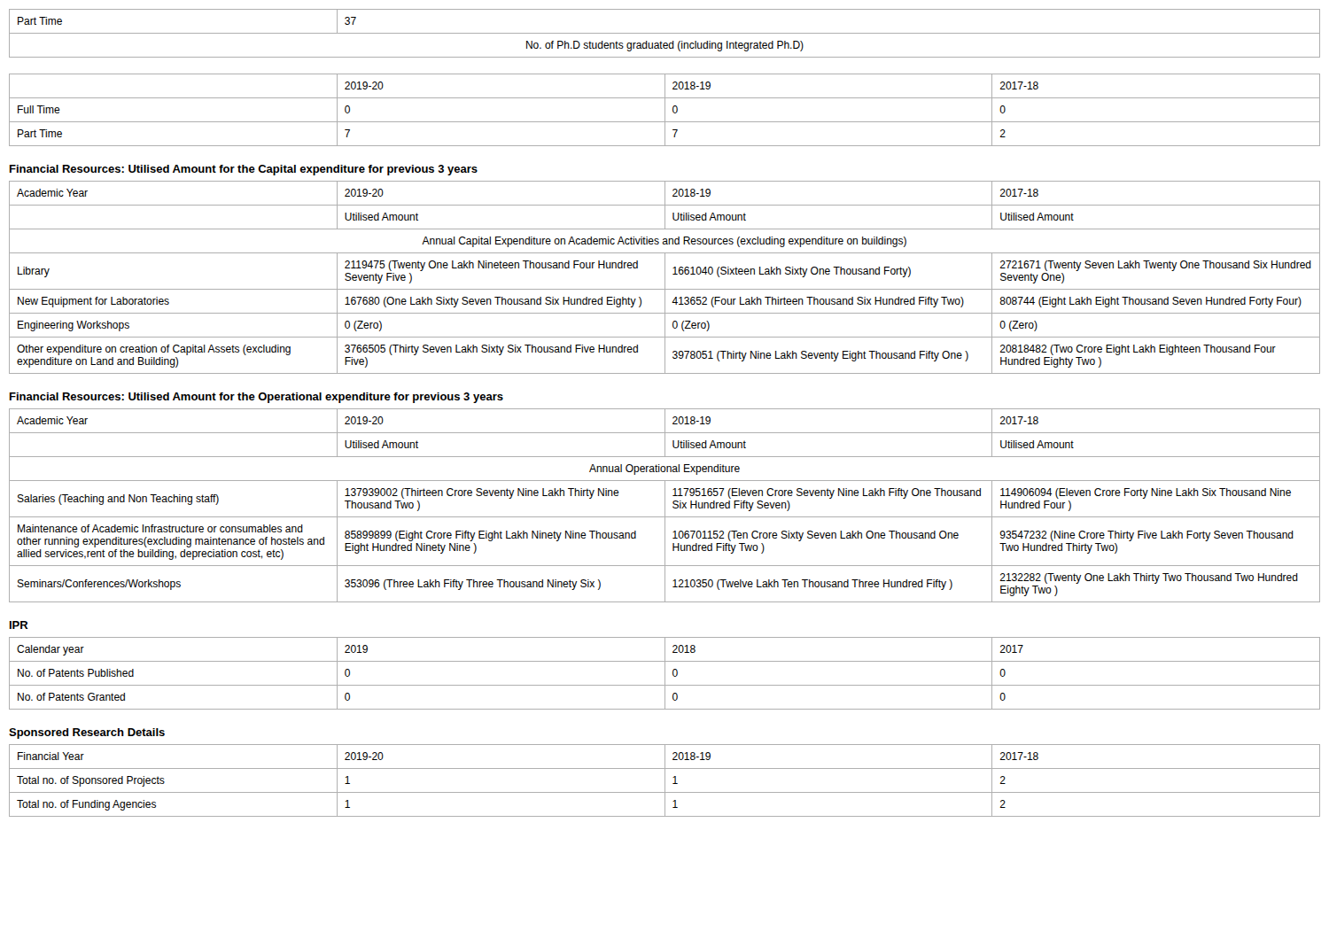| Part Time | 37 |
| No. of Ph.D students graduated (including Integrated Ph.D) |
| | 2019-20 | 2018-19 | 2017-18 |
| Full Time | 0 | 0 | 0 |
| Part Time | 7 | 7 | 2 |
Financial Resources: Utilised Amount for the Capital expenditure for previous 3 years
| Academic Year | 2019-20 | 2018-19 | 2017-18 |
| | Utilised Amount | Utilised Amount | Utilised Amount |
| Annual Capital Expenditure on Academic Activities and Resources (excluding expenditure on buildings) |
| Library | 2119475 (Twenty One Lakh Nineteen Thousand Four Hundred Seventy Five ) | 1661040 (Sixteen Lakh Sixty One Thousand Forty) | 2721671 (Twenty Seven Lakh Twenty One Thousand Six Hundred Seventy One) |
| New Equipment for Laboratories | 167680 (One Lakh Sixty Seven Thousand Six Hundred Eighty ) | 413652 (Four Lakh Thirteen Thousand Six Hundred Fifty Two) | 808744 (Eight Lakh Eight Thousand Seven Hundred Forty Four) |
| Engineering Workshops | 0 (Zero) | 0 (Zero) | 0 (Zero) |
| Other expenditure on creation of Capital Assets (excluding expenditure on Land and Building) | 3766505 (Thirty Seven Lakh Sixty Six Thousand Five Hundred Five) | 3978051 (Thirty Nine Lakh Seventy Eight Thousand Fifty One ) | 20818482 (Two Crore Eight Lakh Eighteen Thousand Four Hundred Eighty Two ) |
Financial Resources: Utilised Amount for the Operational expenditure for previous 3 years
| Academic Year | 2019-20 | 2018-19 | 2017-18 |
| | Utilised Amount | Utilised Amount | Utilised Amount |
| Annual Operational Expenditure |
| Salaries (Teaching and Non Teaching staff) | 137939002 (Thirteen Crore Seventy Nine Lakh Thirty Nine Thousand Two ) | 117951657 (Eleven Crore Seventy Nine Lakh Fifty One Thousand Six Hundred Fifty Seven) | 114906094 (Eleven Crore Forty Nine Lakh Six Thousand Nine Hundred Four ) |
| Maintenance of Academic Infrastructure or consumables and other running expenditures(excluding maintenance of hostels and allied services,rent of the building, depreciation cost, etc) | 85899899 (Eight Crore Fifty Eight Lakh Ninety Nine Thousand Eight Hundred Ninety Nine ) | 106701152 (Ten Crore Sixty Seven Lakh One Thousand One Hundred Fifty Two ) | 93547232 (Nine Crore Thirty Five Lakh Forty Seven Thousand Two Hundred Thirty Two) |
| Seminars/Conferences/Workshops | 353096 (Three Lakh Fifty Three Thousand Ninety Six ) | 1210350 (Twelve Lakh Ten Thousand Three Hundred Fifty ) | 2132282 (Twenty One Lakh Thirty Two Thousand Two Hundred Eighty Two ) |
IPR
| Calendar year | 2019 | 2018 | 2017 |
| No. of Patents Published | 0 | 0 | 0 |
| No. of Patents Granted | 0 | 0 | 0 |
Sponsored Research Details
| Financial Year | 2019-20 | 2018-19 | 2017-18 |
| Total no. of Sponsored Projects | 1 | 1 | 2 |
| Total no. of Funding Agencies | 1 | 1 | 2 |